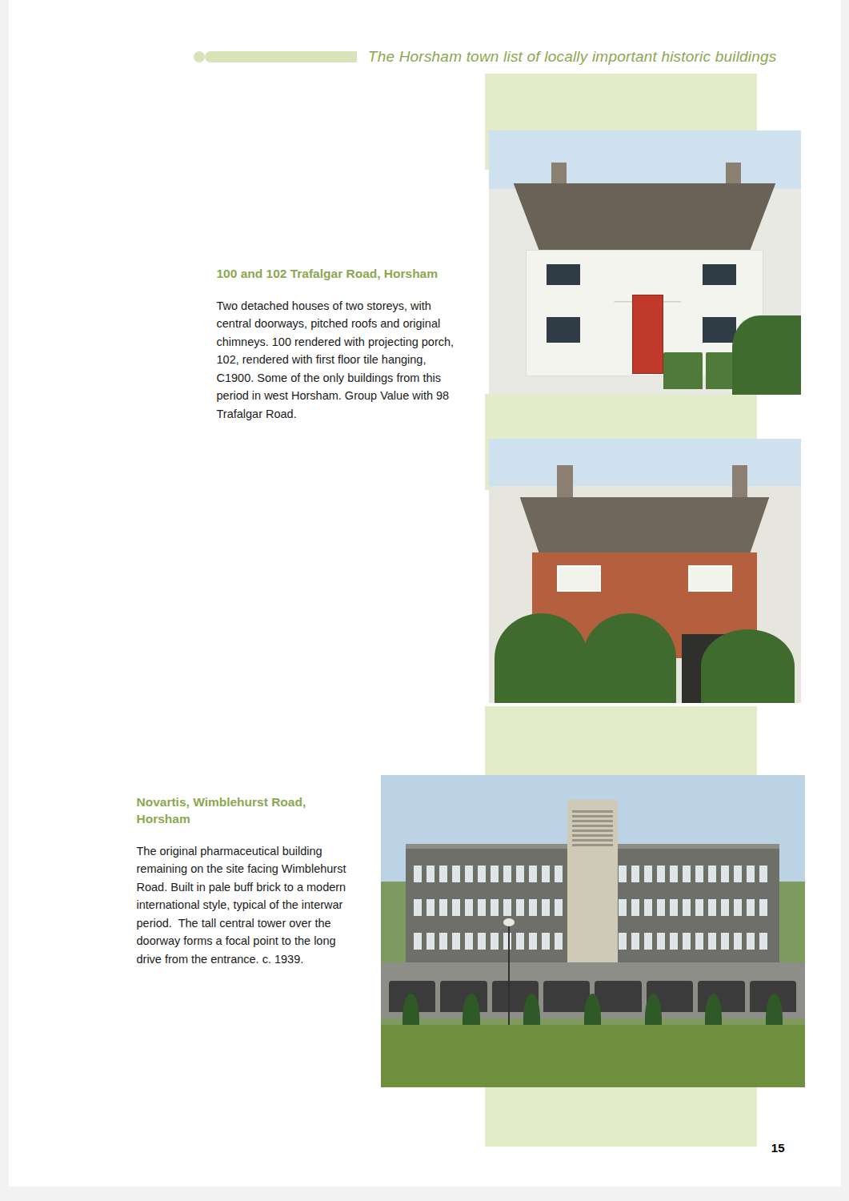The Horsham town list of locally important historic buildings
100 and 102 Trafalgar Road, Horsham
Two detached houses of two storeys, with central doorways, pitched roofs and original chimneys. 100 rendered with projecting porch, 102, rendered with first floor tile hanging, C1900. Some of the only buildings from this period in west Horsham. Group Value with 98 Trafalgar Road.
Novartis, Wimblehurst Road, Horsham
The original pharmaceutical building remaining on the site facing Wimblehurst Road. Built in pale buff brick to a modern international style, typical of the interwar period. The tall central tower over the doorway forms a focal point to the long drive from the entrance. c. 1939.
15